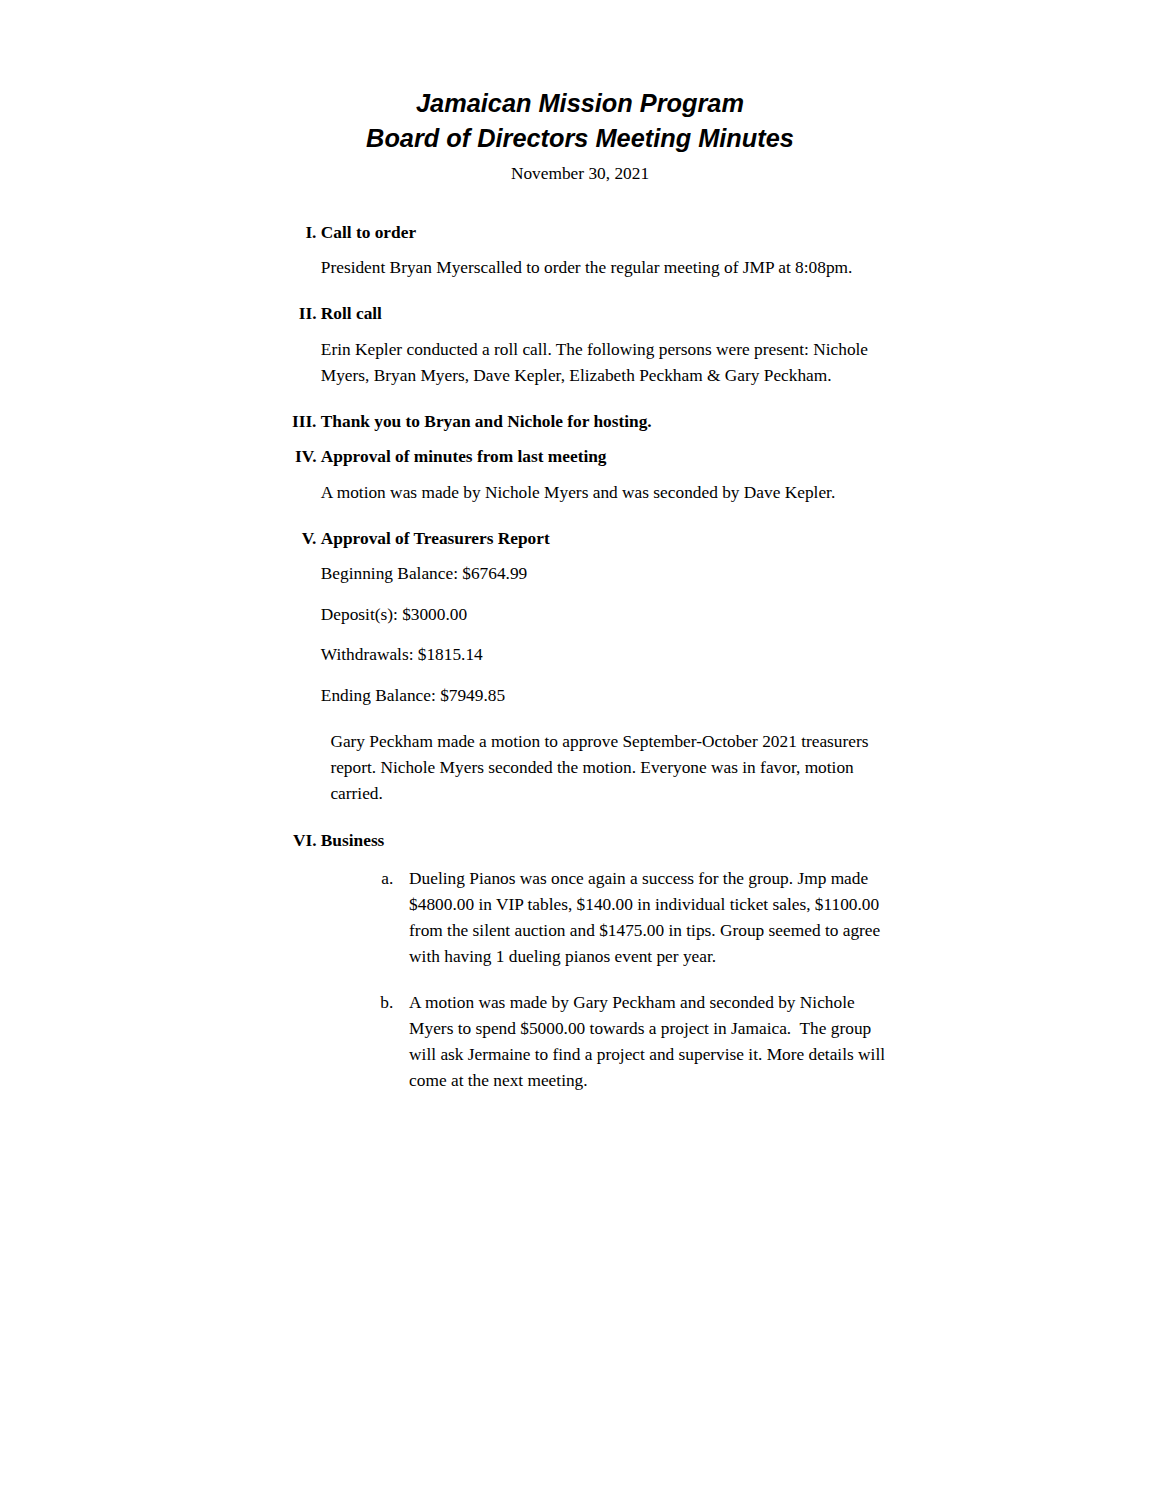Jamaican Mission Program
Board of Directors Meeting Minutes
November 30, 2021
Call to order
President Bryan Myerscalled to order the regular meeting of JMP at 8:08pm.
Roll call
Erin Kepler conducted a roll call. The following persons were present: Nichole Myers, Bryan Myers, Dave Kepler, Elizabeth Peckham & Gary Peckham.
Thank you to Bryan and Nichole for hosting.
Approval of minutes from last meeting
A motion was made by Nichole Myers and was seconded by Dave Kepler.
Approval of Treasurers Report
Beginning Balance: $6764.99
Deposit(s): $3000.00
Withdrawals: $1815.14
Ending Balance: $7949.85
Gary Peckham made a motion to approve September-October 2021 treasurers report. Nichole Myers seconded the motion. Everyone was in favor, motion carried.
Business
Dueling Pianos was once again a success for the group. Jmp made $4800.00 in VIP tables, $140.00 in individual ticket sales, $1100.00 from the silent auction and $1475.00 in tips. Group seemed to agree with having 1 dueling pianos event per year.
A motion was made by Gary Peckham and seconded by Nichole Myers to spend $5000.00 towards a project in Jamaica. The group will ask Jermaine to find a project and supervise it. More details will come at the next meeting.